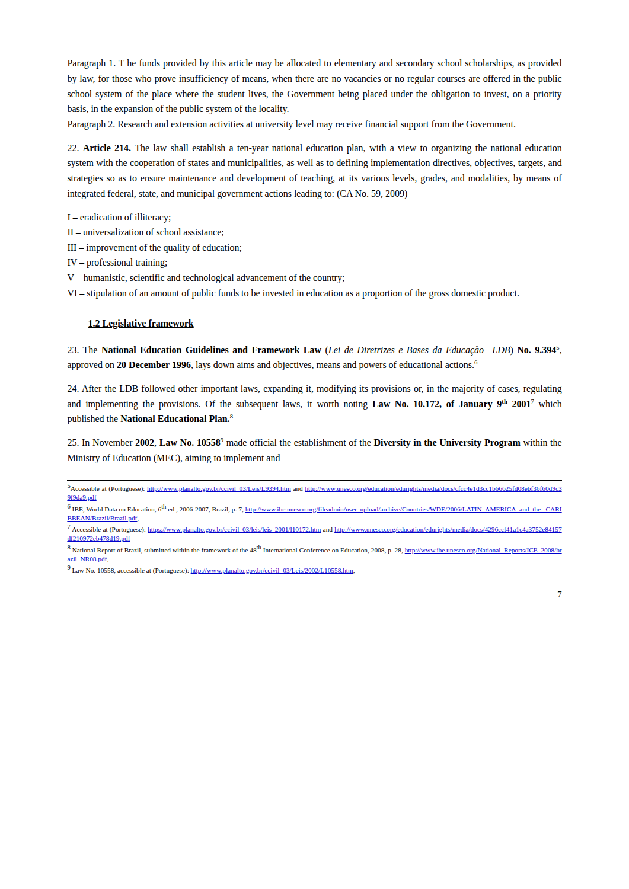Paragraph 1. T he funds provided by this article may be allocated to elementary and secondary school scholarships, as provided by law, for those who prove insufficiency of means, when there are no vacancies or no regular courses are offered in the public school system of the place where the student lives, the Government being placed under the obligation to invest, on a priority basis, in the expansion of the public system of the locality.
Paragraph 2. Research and extension activities at university level may receive financial support from the Government.
22. Article 214. The law shall establish a ten-year national education plan, with a view to organizing the national education system with the cooperation of states and municipalities, as well as to defining implementation directives, objectives, targets, and strategies so as to ensure maintenance and development of teaching, at its various levels, grades, and modalities, by means of integrated federal, state, and municipal government actions leading to: (CA No. 59, 2009)
I – eradication of illiteracy;
II – universalization of school assistance;
III – improvement of the quality of education;
IV – professional training;
V – humanistic, scientific and technological advancement of the country;
VI – stipulation of an amount of public funds to be invested in education as a proportion of the gross domestic product.
1.2 Legislative framework
23. The National Education Guidelines and Framework Law (Lei de Diretrizes e Bases da Educação—LDB) No. 9.3945, approved on 20 December 1996, lays down aims and objectives, means and powers of educational actions.6
24. After the LDB followed other important laws, expanding it, modifying its provisions or, in the majority of cases, regulating and implementing the provisions. Of the subsequent laws, it worth noting Law No. 10.172, of January 9th 20017 which published the National Educational Plan.8
25. In November 2002, Law No. 105589 made official the establishment of the Diversity in the University Program within the Ministry of Education (MEC), aiming to implement and
5Accessible at (Portuguese): http://www.planalto.gov.br/ccivil_03/Leis/L9394.htm and http://www.unesco.org/education/edurights/media/docs/cfcc4e1d3cc1b66625fd08ebf36f60d9c39f9da9.pdf
6 IBE, World Data on Education, 6th ed., 2006-2007, Brazil, p. 7, http://www.ibe.unesco.org/fileadmin/user_upload/archive/Countries/WDE/2006/LATIN_AMERICA_and_the_ CARIBBEAN/Brazil/Brazil.pdf,
7 Accessible at (Portuguese): https://www.planalto.gov.br/ccivil_03/leis/leis_2001/l10172.htm and http://www.unesco.org/education/edurights/media/docs/4296ccf41a1c4a3752e84157df210972eb478d19.pdf
8 National Report of Brazil, submitted within the framework of the 48th International Conference on Education, 2008, p. 28, http://www.ibe.unesco.org/National_Reports/ICE_2008/brazil_NR08.pdf,
9 Law No. 10558, accessible at (Portuguese): http://www.planalto.gov.br/ccivil_03/Leis/2002/L10558.htm,
7